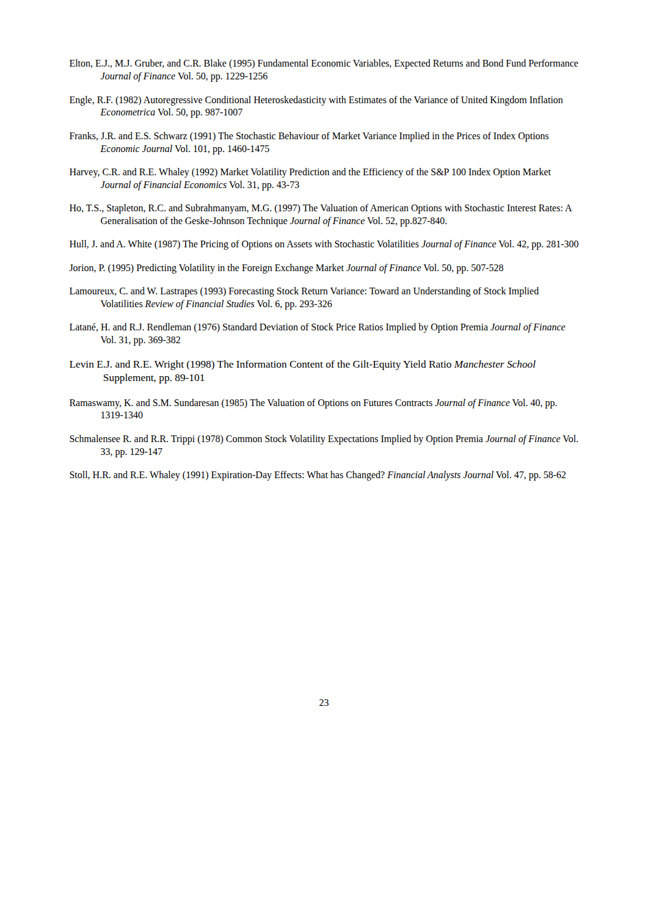Elton, E.J., M.J. Gruber, and C.R. Blake (1995) Fundamental Economic Variables, Expected Returns and Bond Fund Performance Journal of Finance Vol. 50, pp. 1229-1256
Engle, R.F. (1982) Autoregressive Conditional Heteroskedasticity with Estimates of the Variance of United Kingdom Inflation Econometrica Vol. 50, pp. 987-1007
Franks, J.R. and E.S. Schwarz (1991) The Stochastic Behaviour of Market Variance Implied in the Prices of Index Options Economic Journal Vol. 101, pp. 1460-1475
Harvey, C.R. and R.E. Whaley (1992) Market Volatility Prediction and the Efficiency of the S&P 100 Index Option Market Journal of Financial Economics Vol. 31, pp. 43-73
Ho, T.S., Stapleton, R.C. and Subrahmanyam, M.G. (1997) The Valuation of American Options with Stochastic Interest Rates: A Generalisation of the Geske-Johnson Technique Journal of Finance Vol. 52, pp.827-840.
Hull, J. and A. White (1987) The Pricing of Options on Assets with Stochastic Volatilities Journal of Finance Vol. 42, pp. 281-300
Jorion, P. (1995) Predicting Volatility in the Foreign Exchange Market Journal of Finance Vol. 50, pp. 507-528
Lamoureux, C. and W. Lastrapes (1993) Forecasting Stock Return Variance: Toward an Understanding of Stock Implied Volatilities Review of Financial Studies Vol. 6, pp. 293-326
Latané, H. and R.J. Rendleman (1976) Standard Deviation of Stock Price Ratios Implied by Option Premia Journal of Finance Vol. 31, pp. 369-382
Levin E.J. and R.E. Wright (1998) The Information Content of the Gilt-Equity Yield Ratio Manchester School Supplement, pp. 89-101
Ramaswamy, K. and S.M. Sundaresan (1985) The Valuation of Options on Futures Contracts Journal of Finance Vol. 40, pp. 1319-1340
Schmalensee R. and R.R. Trippi (1978) Common Stock Volatility Expectations Implied by Option Premia Journal of Finance Vol. 33, pp. 129-147
Stoll, H.R. and R.E. Whaley (1991) Expiration-Day Effects: What has Changed? Financial Analysts Journal Vol. 47, pp. 58-62
23